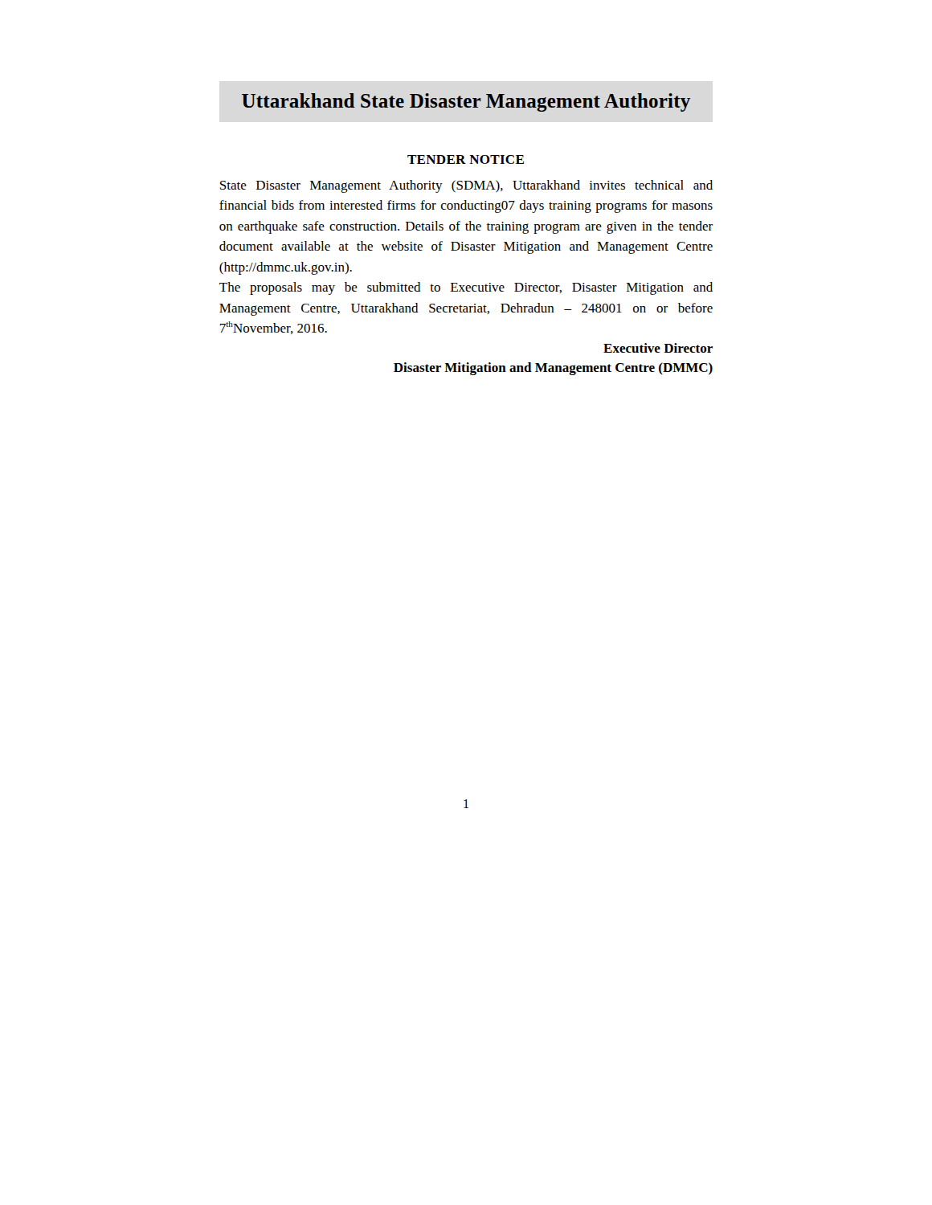Uttarakhand State Disaster Management Authority
TENDER NOTICE
State Disaster Management Authority (SDMA), Uttarakhand invites technical and financial bids from interested firms for conducting07 days training programs for masons on earthquake safe construction. Details of the training program are given in the tender document available at the website of Disaster Mitigation and Management Centre (http://dmmc.uk.gov.in).
The proposals may be submitted to Executive Director, Disaster Mitigation and Management Centre, Uttarakhand Secretariat, Dehradun – 248001 on or before 7thNovember, 2016.
Executive Director
Disaster Mitigation and Management Centre (DMMC)
1